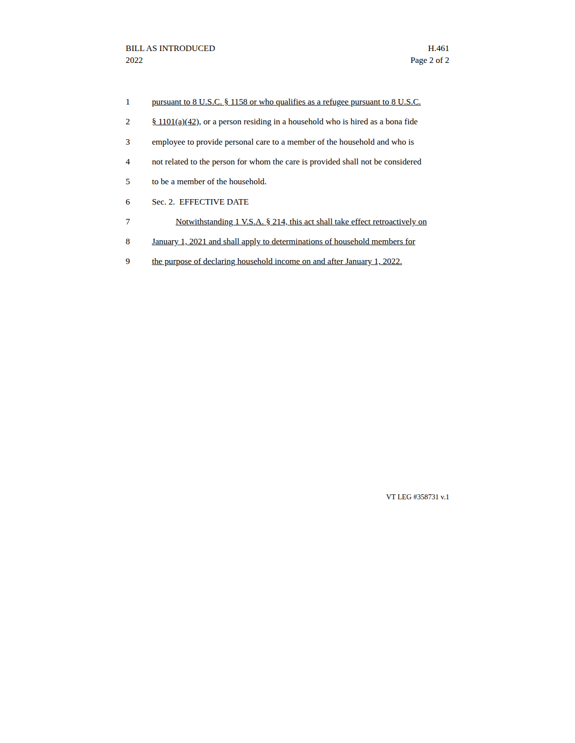BILL AS INTRODUCED
2022
H.461
Page 2 of 2
| 1 | pursuant to 8 U.S.C. § 1158 or who qualifies as a refugee pursuant to 8 U.S.C. |
| 2 | § 1101(a)(42), or a person residing in a household who is hired as a bona fide |
| 3 | employee to provide personal care to a member of the household and who is |
| 4 | not related to the person for whom the care is provided shall not be considered |
| 5 | to be a member of the household. |
| 6 | Sec. 2. EFFECTIVE DATE |
| 7 | Notwithstanding 1 V.S.A. § 214, this act shall take effect retroactively on |
| 8 | January 1, 2021 and shall apply to determinations of household members for |
| 9 | the purpose of declaring household income on and after January 1, 2022. |
VT LEG #358731 v.1